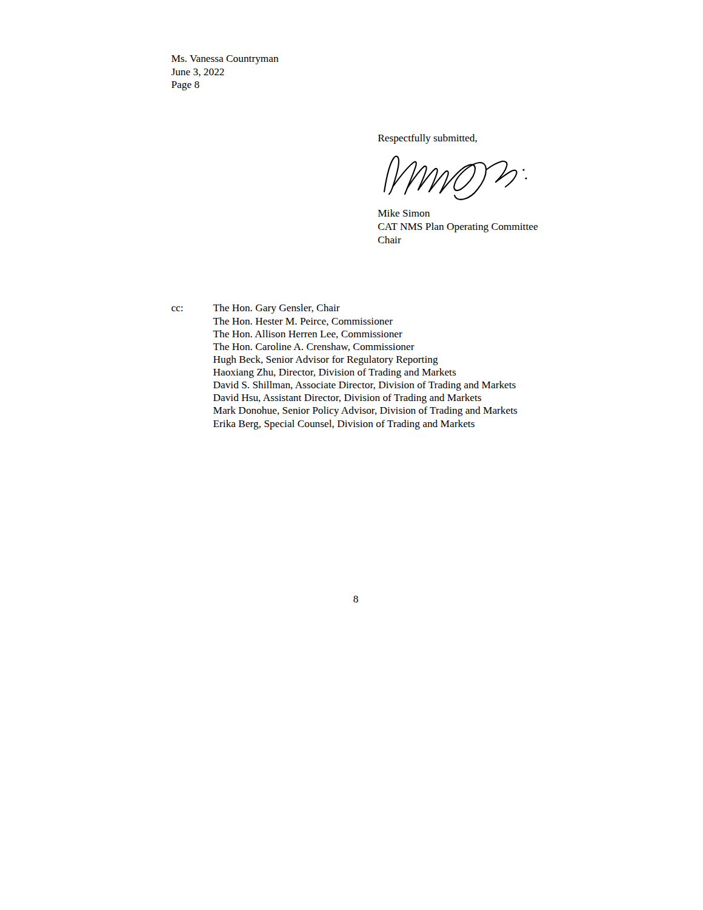Ms. Vanessa Countryman
June 3, 2022
Page 8
Respectfully submitted,
Mike Simon
CAT NMS Plan Operating Committee Chair
cc:
The Hon. Gary Gensler, Chair
The Hon. Hester M. Peirce, Commissioner
The Hon. Allison Herren Lee, Commissioner
The Hon. Caroline A. Crenshaw, Commissioner
Hugh Beck, Senior Advisor for Regulatory Reporting
Haoxiang Zhu, Director, Division of Trading and Markets
David S. Shillman, Associate Director, Division of Trading and Markets
David Hsu, Assistant Director, Division of Trading and Markets
Mark Donohue, Senior Policy Advisor, Division of Trading and Markets
Erika Berg, Special Counsel, Division of Trading and Markets
8